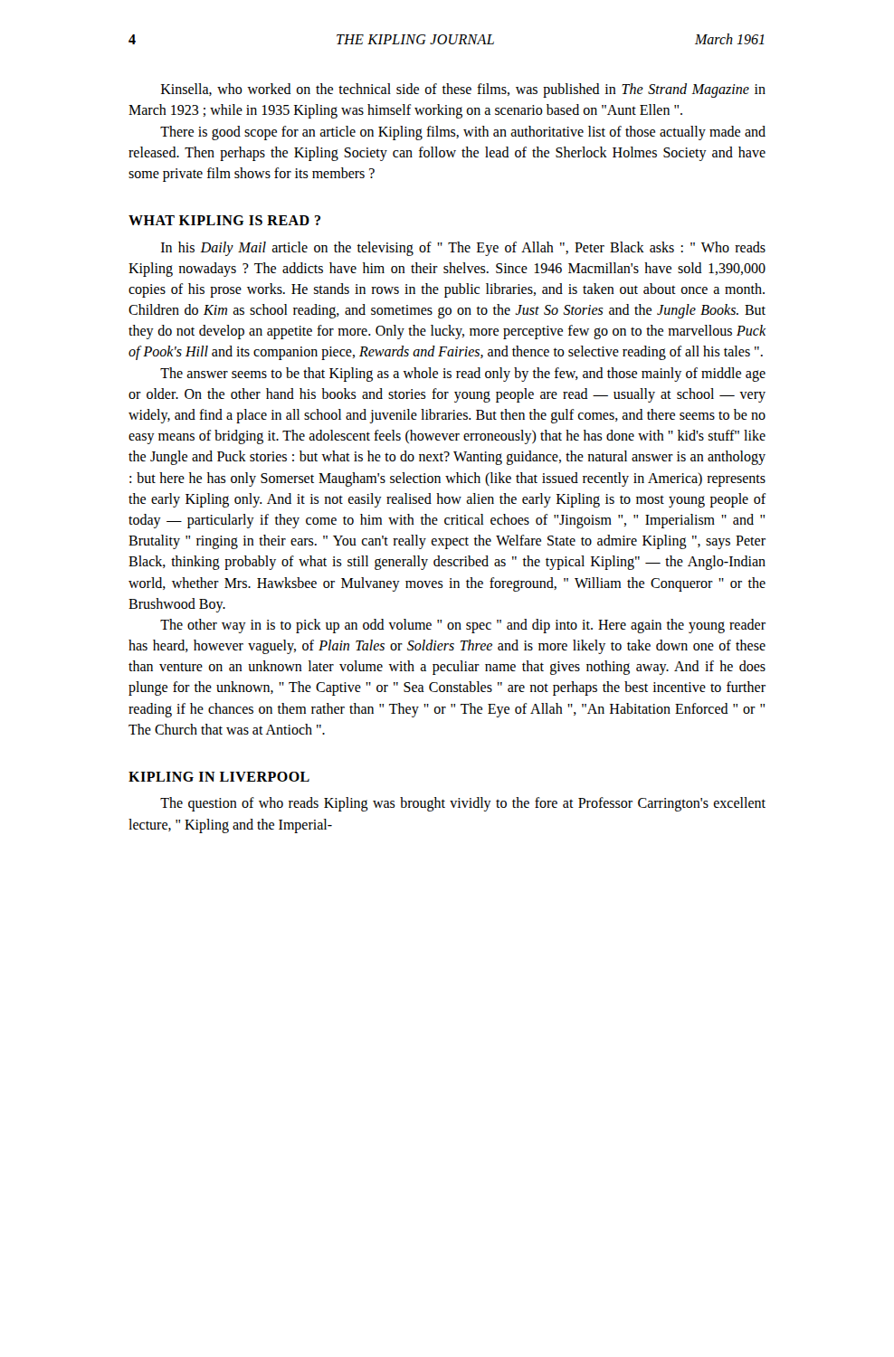4 THE KIPLING JOURNAL March 1961
Kinsella, who worked on the technical side of these films, was published in The Strand Magazine in March 1923 ; while in 1935 Kipling was himself working on a scenario based on "Aunt Ellen ".
There is good scope for an article on Kipling films, with an authoritative list of those actually made and released. Then perhaps the Kipling Society can follow the lead of the Sherlock Holmes Society and have some private film shows for its members ?
What Kipling is Read ?
In his Daily Mail article on the televising of " The Eye of Allah ", Peter Black asks : " Who reads Kipling nowadays ? The addicts have him on their shelves. Since 1946 Macmillan's have sold 1,390,000 copies of his prose works. He stands in rows in the public libraries, and is taken out about once a month. Children do Kim as school reading, and sometimes go on to the Just So Stories and the Jungle Books. But they do not develop an appetite for more. Only the lucky, more perceptive few go on to the marvellous Puck of Pook's Hill and its companion piece, Rewards and Fairies, and thence to selective reading of all his tales ".
The answer seems to be that Kipling as a whole is read only by the few, and those mainly of middle age or older. On the other hand his books and stories for young people are read — usually at school — very widely, and find a place in all school and juvenile libraries. But then the gulf comes, and there seems to be no easy means of bridging it. The adolescent feels (however erroneously) that he has done with " kid's stuff" like the Jungle and Puck stories : but what is he to do next? Wanting guidance, the natural answer is an anthology : but here he has only Somerset Maugham's selection which (like that issued recently in America) represents the early Kipling only. And it is not easily realised how alien the early Kipling is to most young people of today — particularly if they come to him with the critical echoes of "Jingoism ", " Imperialism " and " Brutality " ringing in their ears. " You can't really expect the Welfare State to admire Kipling ", says Peter Black, thinking probably of what is still generally described as " the typical Kipling" — the Anglo-Indian world, whether Mrs. Hawksbee or Mulvaney moves in the foreground, " William the Conqueror " or the Brushwood Boy.
The other way in is to pick up an odd volume " on spec " and dip into it. Here again the young reader has heard, however vaguely, of Plain Tales or Soldiers Three and is more likely to take down one of these than venture on an unknown later volume with a peculiar name that gives nothing away. And if he does plunge for the unknown, " The Captive " or " Sea Constables " are not perhaps the best incentive to further reading if he chances on them rather than " They " or " The Eye of Allah ", "An Habitation Enforced " or " The Church that was at Antioch ".
Kipling in Liverpool
The question of who reads Kipling was brought vividly to the fore at Professor Carrington's excellent lecture, " Kipling and the Imperial-